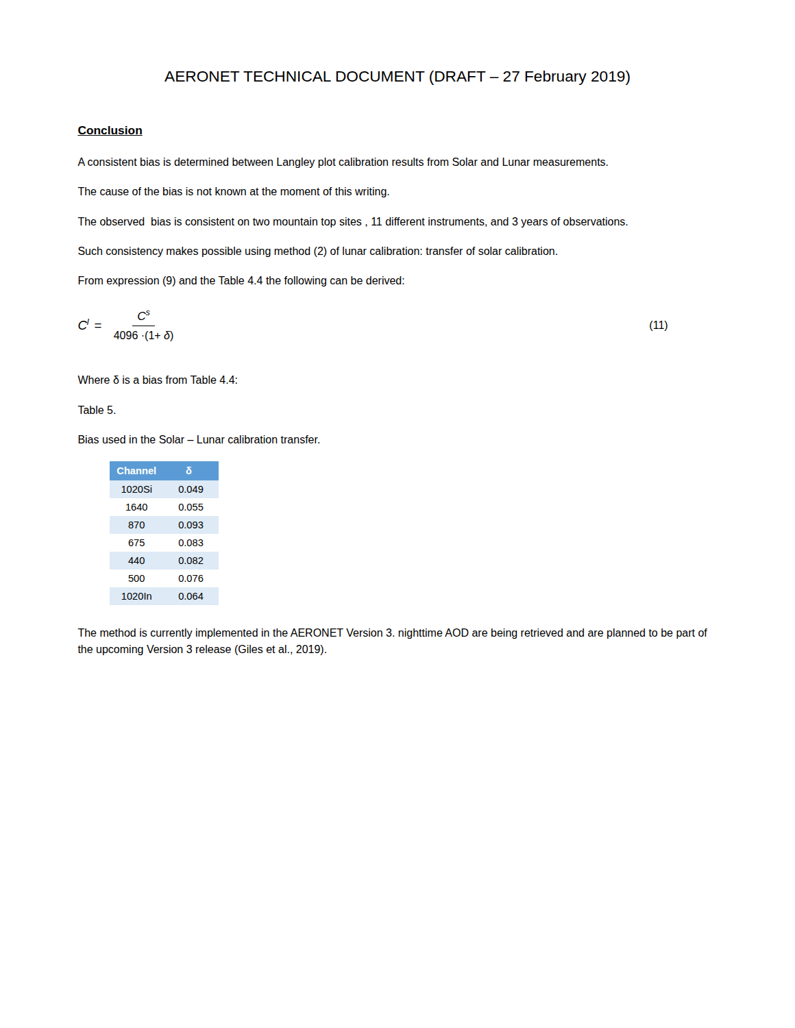AERONET TECHNICAL DOCUMENT (DRAFT – 27 February 2019)
Conclusion
A consistent bias is determined between Langley plot calibration results from Solar and Lunar measurements.
The cause of the bias is not known at the moment of this writing.
The observed bias is consistent on two mountain top sites , 11 different instruments, and 3 years of observations.
Such consistency makes possible using method (2) of lunar calibration: transfer of solar calibration.
From expression (9) and the Table 4.4 the following can be derived:
Cl = Cs 4096 ·(1+ δ) (11)
Where δ is a bias from Table 4.4:
Table 5.
Bias used in the Solar – Lunar calibration transfer.
| Channel | δ |
| --- | --- |
| 1020Si | 0.049 |
| 1640 | 0.055 |
| 870 | 0.093 |
| 675 | 0.083 |
| 440 | 0.082 |
| 500 | 0.076 |
| 1020In | 0.064 |
The method is currently implemented in the AERONET Version 3. nighttime AOD are being retrieved and are planned to be part of the upcoming Version 3 release (Giles et al., 2019).